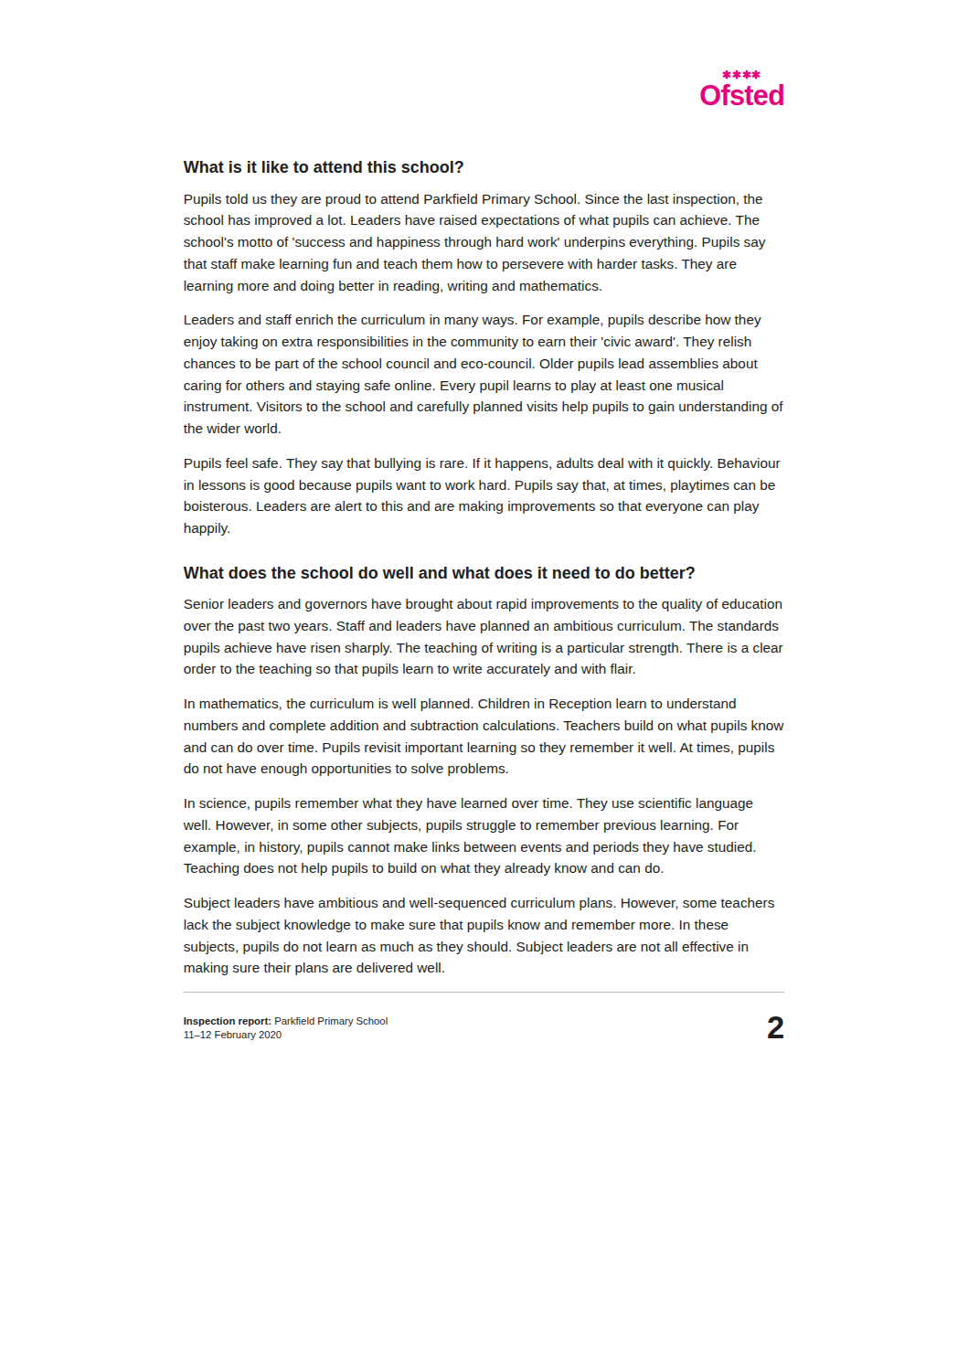✱✱✱✱ Ofsted
What is it like to attend this school?
Pupils told us they are proud to attend Parkfield Primary School. Since the last inspection, the school has improved a lot. Leaders have raised expectations of what pupils can achieve. The school's motto of 'success and happiness through hard work' underpins everything. Pupils say that staff make learning fun and teach them how to persevere with harder tasks. They are learning more and doing better in reading, writing and mathematics.
Leaders and staff enrich the curriculum in many ways. For example, pupils describe how they enjoy taking on extra responsibilities in the community to earn their 'civic award'. They relish chances to be part of the school council and eco-council. Older pupils lead assemblies about caring for others and staying safe online. Every pupil learns to play at least one musical instrument. Visitors to the school and carefully planned visits help pupils to gain understanding of the wider world.
Pupils feel safe. They say that bullying is rare. If it happens, adults deal with it quickly. Behaviour in lessons is good because pupils want to work hard. Pupils say that, at times, playtimes can be boisterous. Leaders are alert to this and are making improvements so that everyone can play happily.
What does the school do well and what does it need to do better?
Senior leaders and governors have brought about rapid improvements to the quality of education over the past two years. Staff and leaders have planned an ambitious curriculum. The standards pupils achieve have risen sharply. The teaching of writing is a particular strength. There is a clear order to the teaching so that pupils learn to write accurately and with flair.
In mathematics, the curriculum is well planned. Children in Reception learn to understand numbers and complete addition and subtraction calculations. Teachers build on what pupils know and can do over time. Pupils revisit important learning so they remember it well. At times, pupils do not have enough opportunities to solve problems.
In science, pupils remember what they have learned over time. They use scientific language well. However, in some other subjects, pupils struggle to remember previous learning. For example, in history, pupils cannot make links between events and periods they have studied. Teaching does not help pupils to build on what they already know and can do.
Subject leaders have ambitious and well-sequenced curriculum plans. However, some teachers lack the subject knowledge to make sure that pupils know and remember more. In these subjects, pupils do not learn as much as they should. Subject leaders are not all effective in making sure their plans are delivered well.
Inspection report: Parkfield Primary School
11–12 February 2020
2